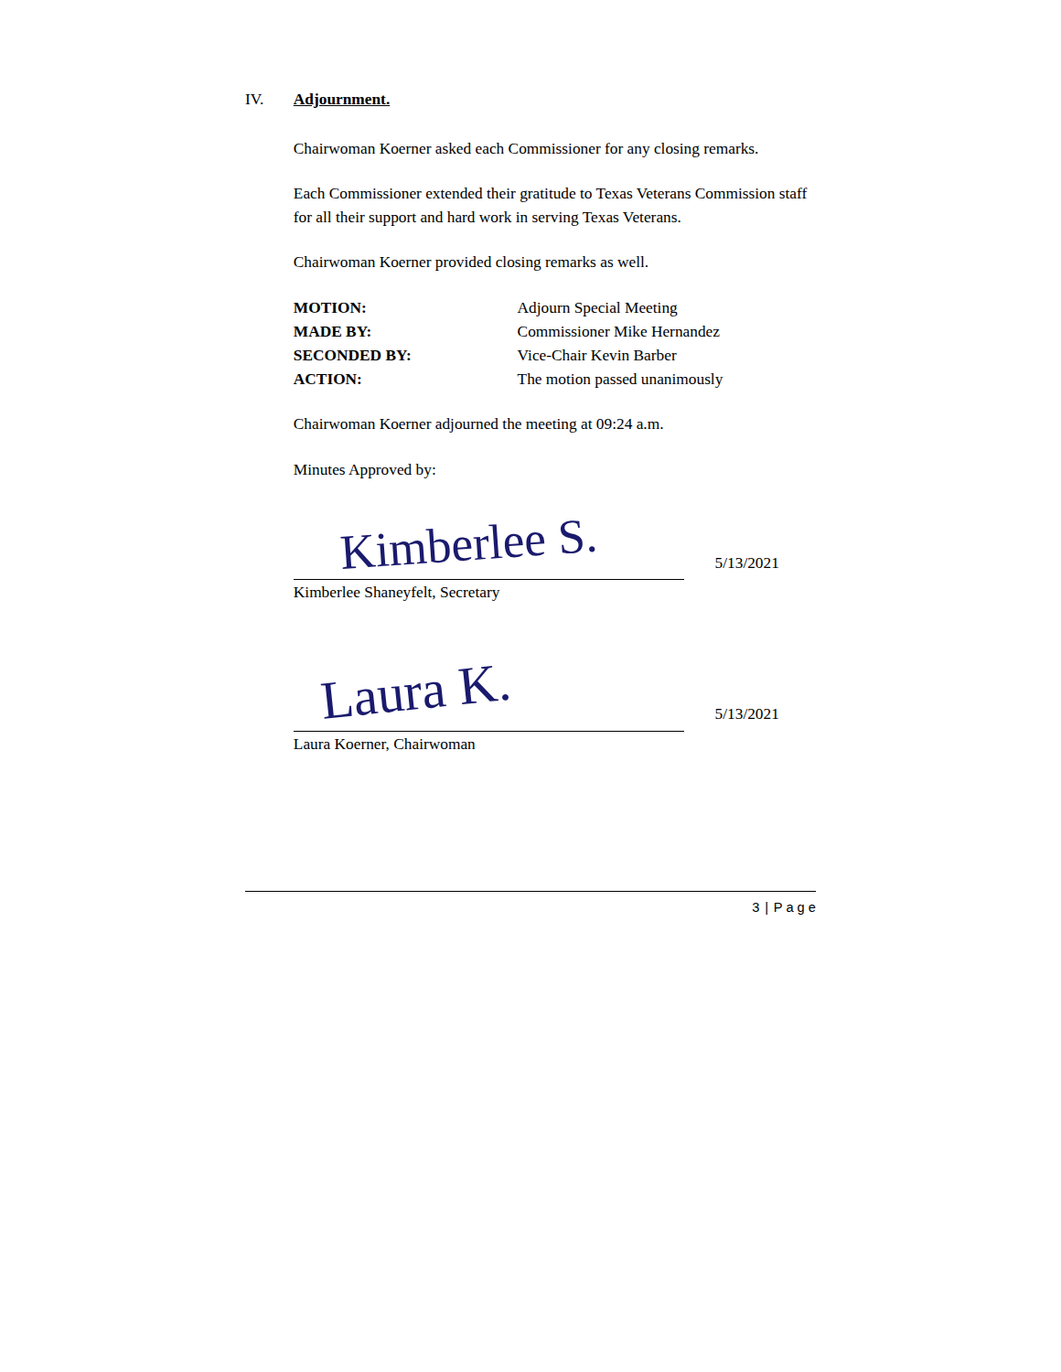IV.
Adjournment.
Chairwoman Koerner asked each Commissioner for any closing remarks.
Each Commissioner extended their gratitude to Texas Veterans Commission staff for all their support and hard work in serving Texas Veterans.
Chairwoman Koerner provided closing remarks as well.
| MOTION: | Adjourn Special Meeting |
| MADE BY: | Commissioner Mike Hernandez |
| SECONDED BY: | Vice-Chair Kevin Barber |
| ACTION: | The motion passed unanimously |
Chairwoman Koerner adjourned the meeting at 09:24 a.m.
Minutes Approved by:
Kimberlee S.
5/13/2021
Kimberlee Shaneyfelt, Secretary
Laura K.
5/13/2021
Laura Koerner, Chairwoman
3 | P a g e